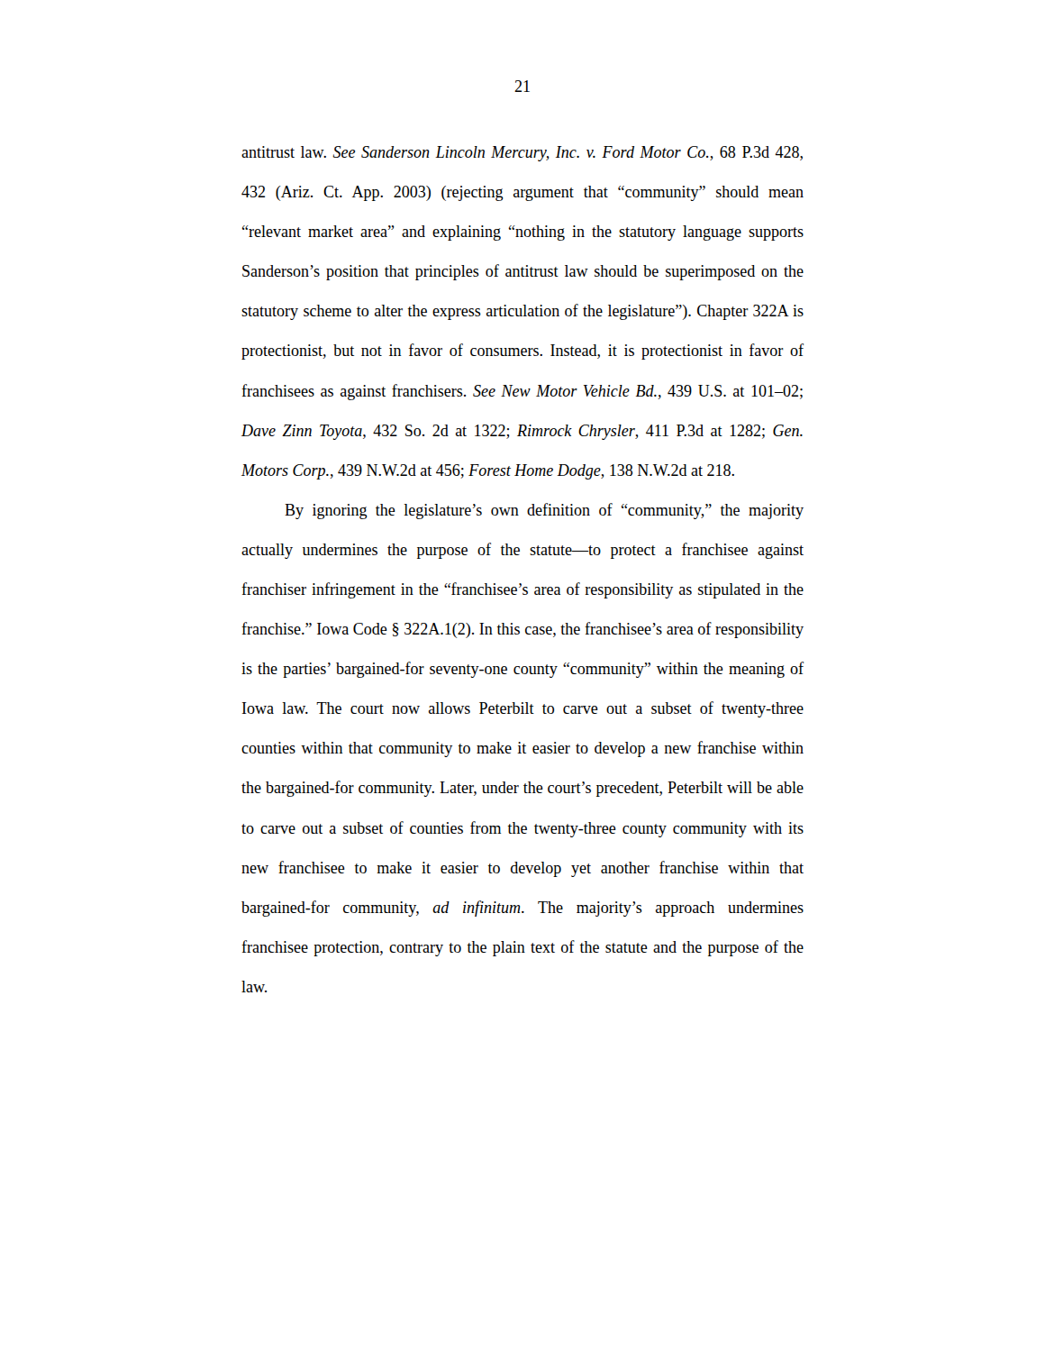21
antitrust law. See Sanderson Lincoln Mercury, Inc. v. Ford Motor Co., 68 P.3d 428, 432 (Ariz. Ct. App. 2003) (rejecting argument that “community” should mean “relevant market area” and explaining “nothing in the statutory language supports Sanderson’s position that principles of antitrust law should be superimposed on the statutory scheme to alter the express articulation of the legislature”). Chapter 322A is protectionist, but not in favor of consumers. Instead, it is protectionist in favor of franchisees as against franchisers. See New Motor Vehicle Bd., 439 U.S. at 101–02; Dave Zinn Toyota, 432 So. 2d at 1322; Rimrock Chrysler, 411 P.3d at 1282; Gen. Motors Corp., 439 N.W.2d at 456; Forest Home Dodge, 138 N.W.2d at 218.
By ignoring the legislature’s own definition of “community,” the majority actually undermines the purpose of the statute—to protect a franchisee against franchiser infringement in the “franchisee’s area of responsibility as stipulated in the franchise.” Iowa Code § 322A.1(2). In this case, the franchisee’s area of responsibility is the parties’ bargained-for seventy-one county “community” within the meaning of Iowa law. The court now allows Peterbilt to carve out a subset of twenty-three counties within that community to make it easier to develop a new franchise within the bargained-for community. Later, under the court’s precedent, Peterbilt will be able to carve out a subset of counties from the twenty-three county community with its new franchisee to make it easier to develop yet another franchise within that bargained-for community, ad infinitum. The majority’s approach undermines franchisee protection, contrary to the plain text of the statute and the purpose of the law.